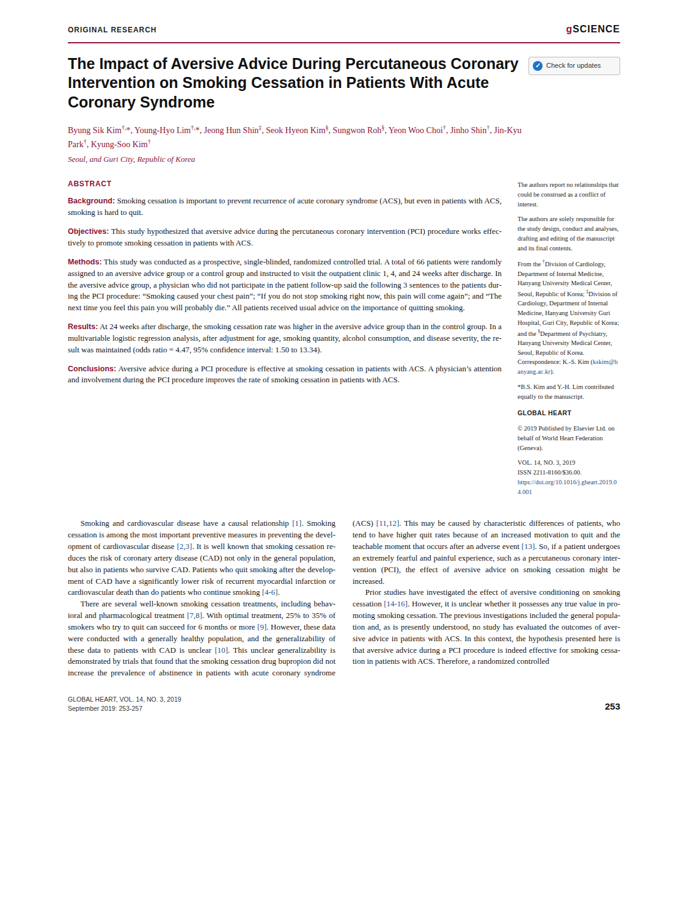ORIGINAL RESEARCH
g SCIENCE
✓Check for updates
The Impact of Aversive Advice During Percutaneous Coronary Intervention on Smoking Cessation in Patients With Acute Coronary Syndrome
Byung Sik Kim†,*, Young-Hyo Lim†,*, Jeong Hun Shin‡, Seok Hyeon Kim§, Sungwon Roh§, Yeon Woo Choi†, Jinho Shin†, Jin-Kyu Park†, Kyung-Soo Kim†
Seoul, and Guri City, Republic of Korea
ABSTRACT
Background: Smoking cessation is important to prevent recurrence of acute coronary syndrome (ACS), but even in patients with ACS, smoking is hard to quit.
Objectives: This study hypothesized that aversive advice during the percutaneous coronary intervention (PCI) procedure works effectively to promote smoking cessation in patients with ACS.
Methods: This study was conducted as a prospective, single-blinded, randomized controlled trial. A total of 66 patients were randomly assigned to an aversive advice group or a control group and instructed to visit the outpatient clinic 1, 4, and 24 weeks after discharge. In the aversive advice group, a physician who did not participate in the patient follow-up said the following 3 sentences to the patients during the PCI procedure: “Smoking caused your chest pain”; “If you do not stop smoking right now, this pain will come again”; and “The next time you feel this pain you will probably die.” All patients received usual advice on the importance of quitting smoking.
Results: At 24 weeks after discharge, the smoking cessation rate was higher in the aversive advice group than in the control group. In a multivariable logistic regression analysis, after adjustment for age, smoking quantity, alcohol consumption, and disease severity, the result was maintained (odds ratio = 4.47, 95% confidence interval: 1.50 to 13.34).
Conclusions: Aversive advice during a PCI procedure is effective at smoking cessation in patients with ACS. A physician’s attention and involvement during the PCI procedure improves the rate of smoking cessation in patients with ACS.
The authors report no relationships that could be construed as a conflict of interest.
The authors are solely responsible for the study design, conduct and analyses, drafting and editing of the manuscript and its final contents.
From the †Division of Cardiology, Department of Internal Medicine, Hanyang University Medical Center, Seoul, Republic of Korea; ‡Division of Cardiology, Department of Internal Medicine, Hanyang University Guri Hospital, Guri City, Republic of Korea; and the §Department of Psychiatry, Hanyang University Medical Center, Seoul, Republic of Korea. Correspondence: K.-S. Kim (kskim@hanyang.ac.kr).
*B.S. Kim and Y.-H. Lim contributed equally to the manuscript.
GLOBAL HEART
© 2019 Published by Elsevier Ltd. on behalf of World Heart Federation (Geneva).
VOL. 14, NO. 3, 2019
ISSN 2211-8160/$36.00.
https://doi.org/10.1016/j.gheart.2019.04.001
Smoking and cardiovascular disease have a causal relationship [1]. Smoking cessation is among the most important preventive measures in preventing the development of cardiovascular disease [2,3]. It is well known that smoking cessation reduces the risk of coronary artery disease (CAD) not only in the general population, but also in patients who survive CAD. Patients who quit smoking after the development of CAD have a significantly lower risk of recurrent myocardial infarction or cardiovascular death than do patients who continue smoking [4-6].
There are several well-known smoking cessation treatments, including behavioral and pharmacological treatment [7,8]. With optimal treatment, 25% to 35% of smokers who try to quit can succeed for 6 months or more [9]. However, these data were conducted with a generally healthy population, and the generalizability of these data to patients with CAD is unclear [10]. This unclear generalizability is demonstrated by trials that found that the smoking cessation drug bupropion did not increase the prevalence of abstinence in patients with acute coronary syndrome (ACS) [11,12]. This may be caused by characteristic differences of patients, who tend to have higher quit rates because of an increased motivation to quit and the teachable moment that occurs after an adverse event [13]. So, if a patient undergoes an extremely fearful and painful experience, such as a percutaneous coronary intervention (PCI), the effect of aversive advice on smoking cessation might be increased.
Prior studies have investigated the effect of aversive conditioning on smoking cessation [14-16]. However, it is unclear whether it possesses any true value in promoting smoking cessation. The previous investigations included the general population and, as is presently understood, no study has evaluated the outcomes of aversive advice in patients with ACS. In this context, the hypothesis presented here is that aversive advice during a PCI procedure is indeed effective for smoking cessation in patients with ACS. Therefore, a randomized controlled
GLOBAL HEART, VOL. 14, NO. 3, 2019
September 2019: 253-257
253